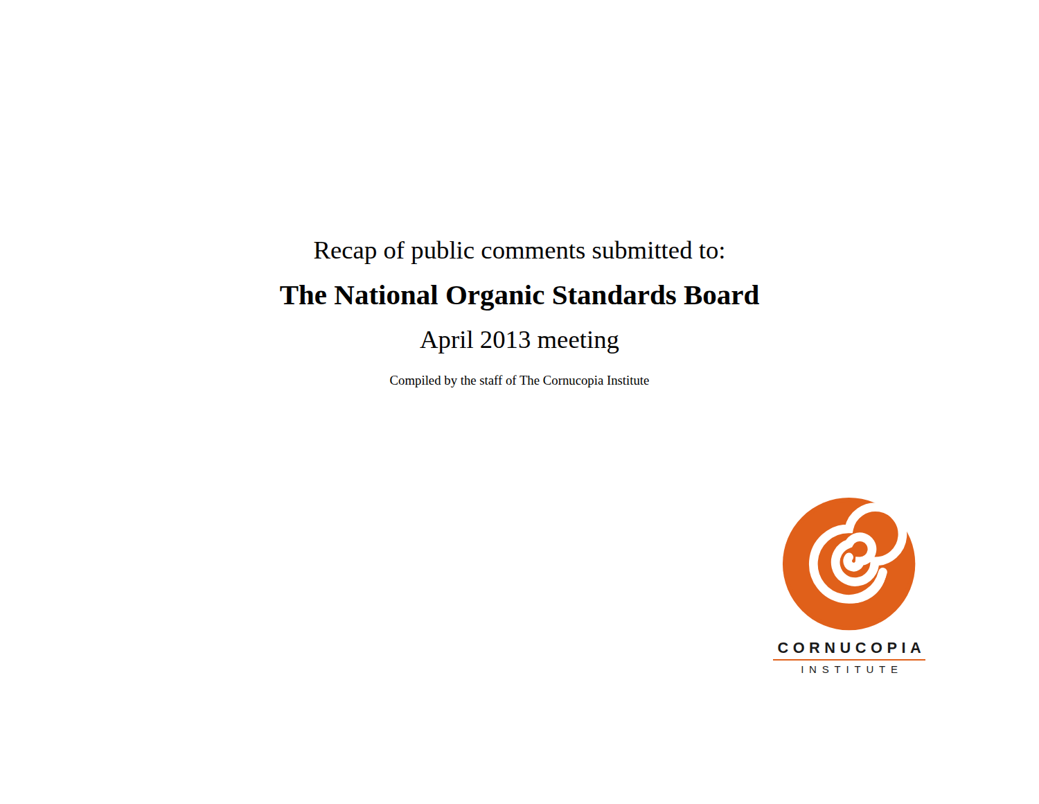Recap of public comments submitted to:
The National Organic Standards Board
April 2013 meeting
Compiled by the staff of The Cornucopia Institute
CORNUCOPIA
INSTITUTE